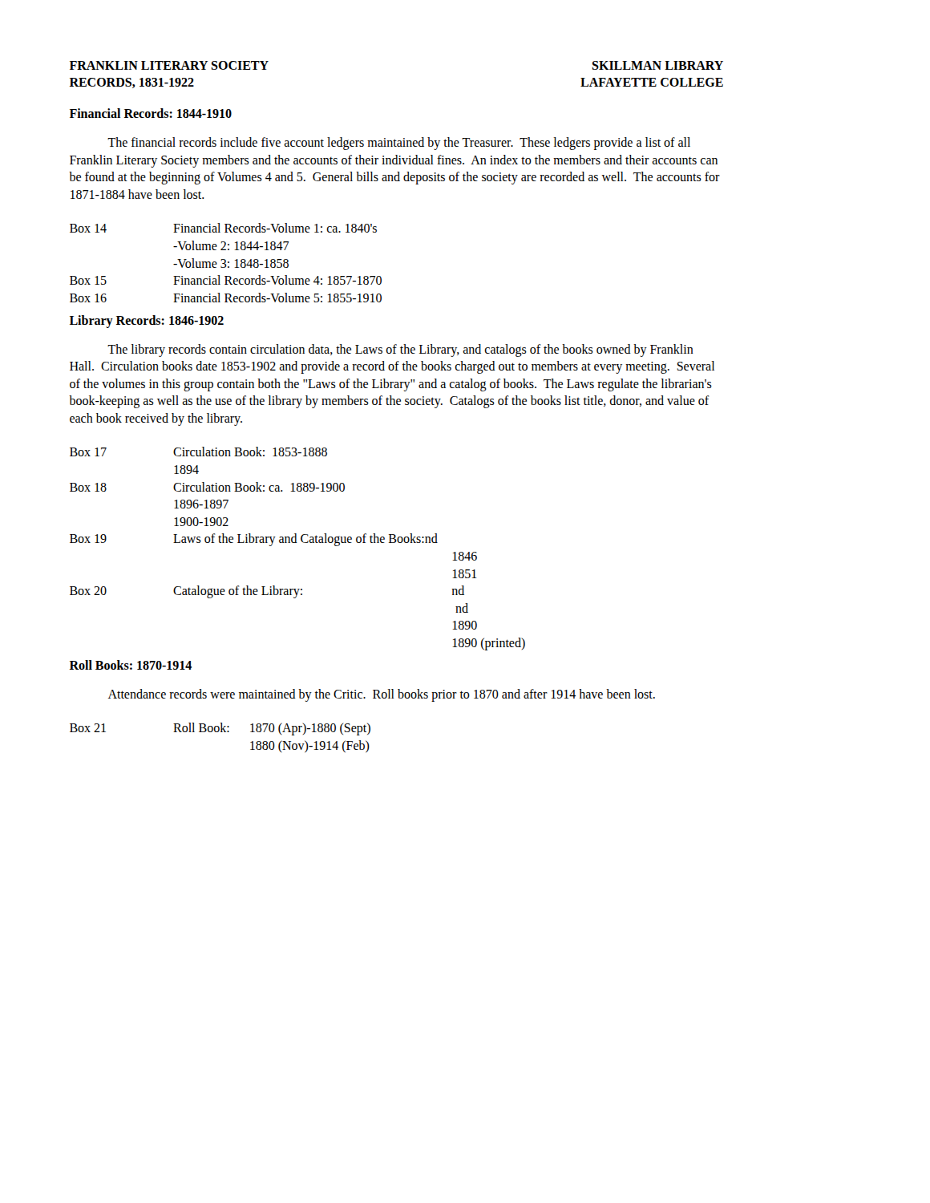FRANKLIN LITERARY SOCIETY
RECORDS, 1831-1922
SKILLMAN LIBRARY
LAFAYETTE COLLEGE
Financial Records: 1844-1910
The financial records include five account ledgers maintained by the Treasurer. These ledgers provide a list of all Franklin Literary Society members and the accounts of their individual fines. An index to the members and their accounts can be found at the beginning of Volumes 4 and 5. General bills and deposits of the society are recorded as well. The accounts for 1871-1884 have been lost.
| Box 14 | Financial Records-Volume 1: ca. 1840's |
| | -Volume 2: 1844-1847 |
| | -Volume 3: 1848-1858 |
| Box 15 | Financial Records-Volume 4: 1857-1870 |
| Box 16 | Financial Records-Volume 5: 1855-1910 |
Library Records: 1846-1902
The library records contain circulation data, the Laws of the Library, and catalogs of the books owned by Franklin Hall. Circulation books date 1853-1902 and provide a record of the books charged out to members at every meeting. Several of the volumes in this group contain both the "Laws of the Library" and a catalog of books. The Laws regulate the librarian's book-keeping as well as the use of the library by members of the society. Catalogs of the books list title, donor, and value of each book received by the library.
| Box 17 | Circulation Book: 1853-1888 |
| | 1894 |
| Box 18 | Circulation Book: ca. 1889-1900 |
| | 1896-1897 |
| | 1900-1902 |
| Box 19 | Laws of the Library and Catalogue of the Books: | nd |
| | | 1846 |
| | | 1851 |
| Box 20 | Catalogue of the Library: | nd |
| | | nd |
| | | 1890 |
| | | 1890 (printed) |
Roll Books: 1870-1914
Attendance records were maintained by the Critic. Roll books prior to 1870 and after 1914 have been lost.
| Box 21 | Roll Book: | 1870 (Apr)-1880 (Sept) |
| | | 1880 (Nov)-1914 (Feb) |